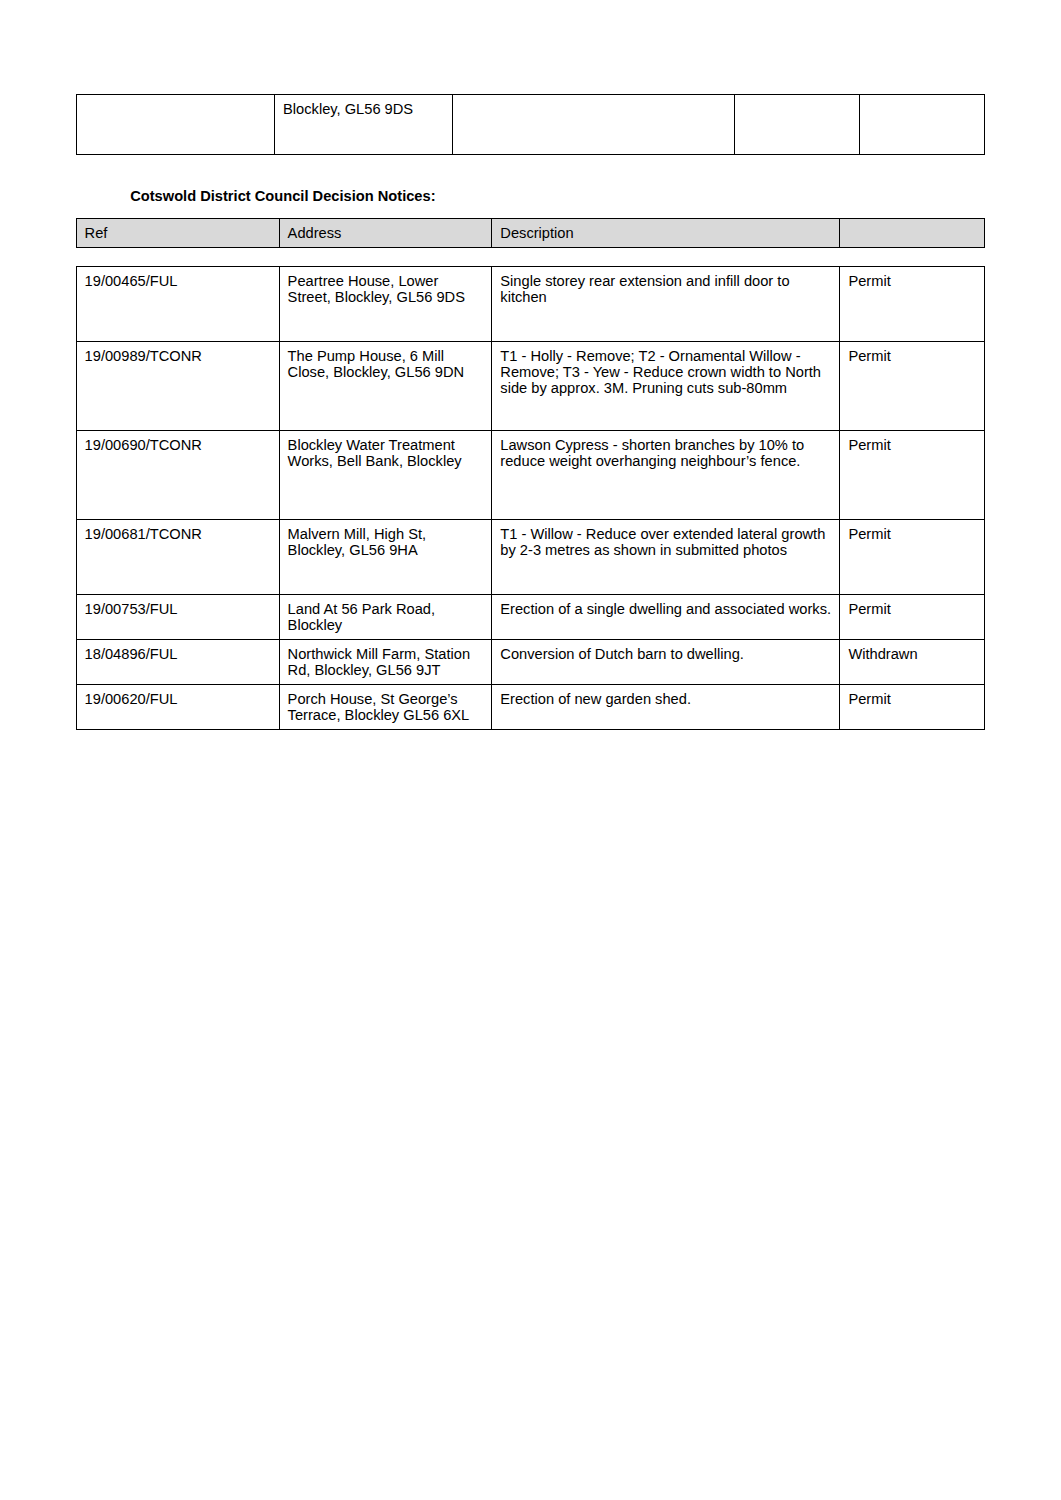| | Blockley, GL56 9DS | | | |
Cotswold District Council Decision Notices:
| Ref | Address | Description | |
| 19/00465/FUL | Peartree House, Lower Street, Blockley, GL56 9DS | Single storey rear extension and infill door to kitchen | Permit |
| 19/00989/TCONR | The Pump House, 6 Mill Close, Blockley, GL56 9DN | T1 - Holly - Remove; T2 - Ornamental Willow - Remove; T3 - Yew - Reduce crown width to North side by approx. 3M. Pruning cuts sub-80mm | Permit |
| 19/00690/TCONR | Blockley Water Treatment Works, Bell Bank, Blockley | Lawson Cypress - shorten branches by 10% to reduce weight overhanging neighbour’s fence. | Permit |
| 19/00681/TCONR | Malvern Mill, High St, Blockley, GL56 9HA | T1 - Willow - Reduce over extended lateral growth by 2-3 metres as shown in submitted photos | Permit |
| 19/00753/FUL | Land At 56 Park Road, Blockley | Erection of a single dwelling and associated works. | Permit |
| 18/04896/FUL | Northwick Mill Farm, Station Rd, Blockley, GL56 9JT | Conversion of Dutch barn to dwelling. | Withdrawn |
| 19/00620/FUL | Porch House, St George’s Terrace, Blockley GL56 6XL | Erection of new garden shed. | Permit |